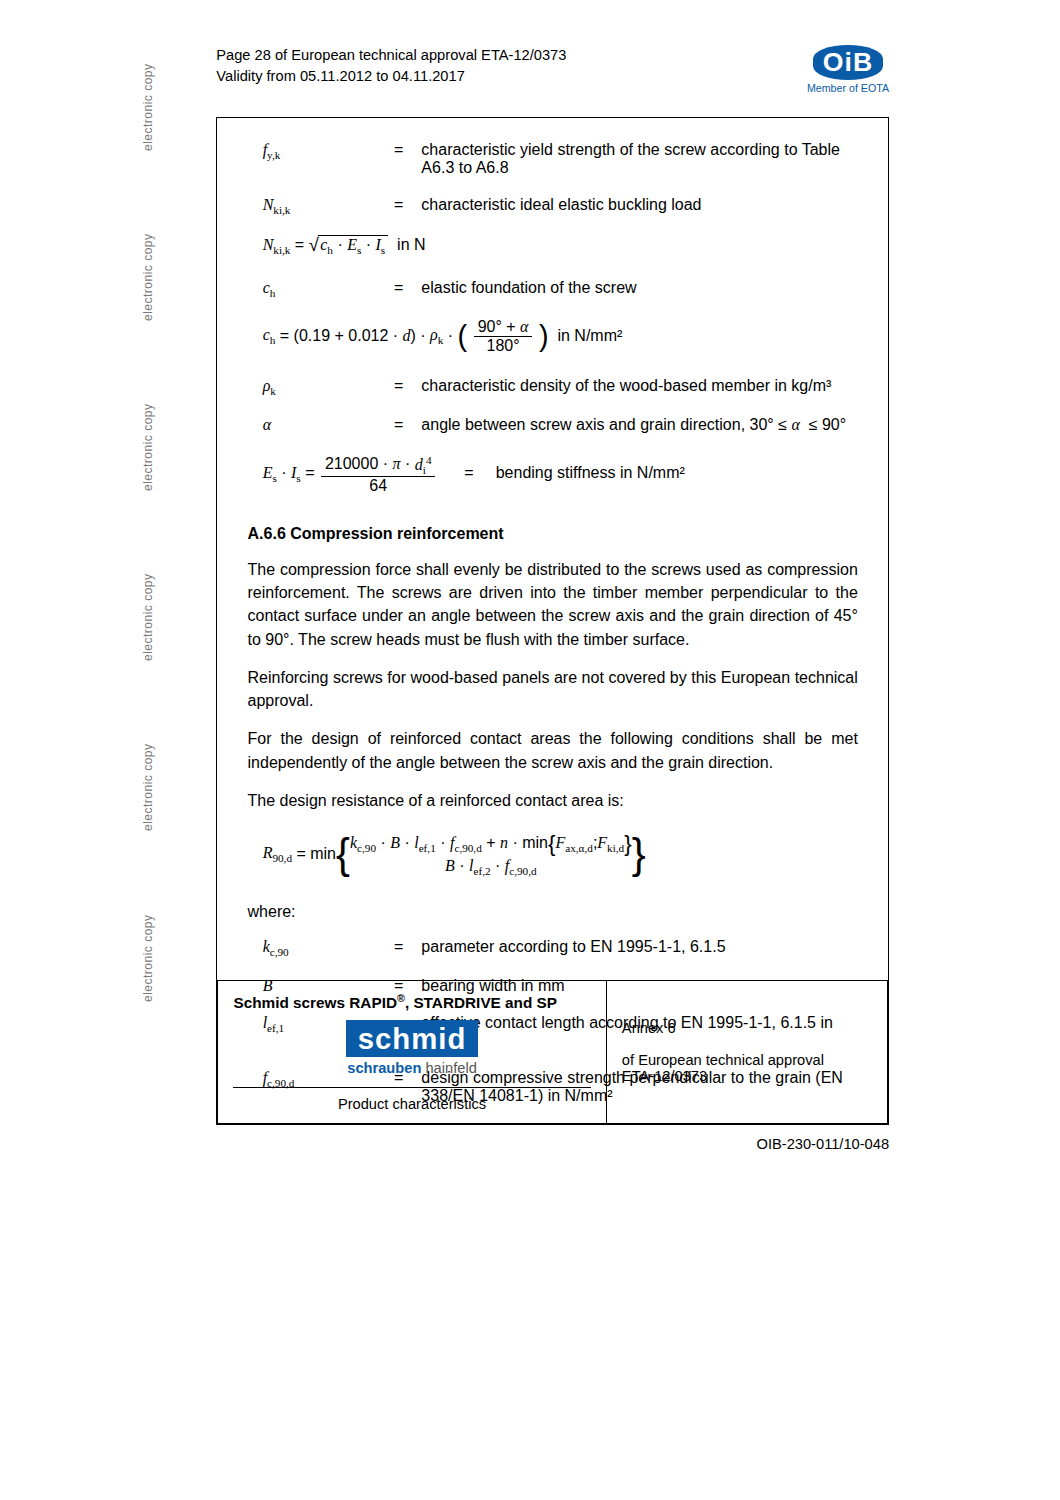electronic copy electronic copy electronic copy electronic copy electronic copy electronic copy
Page 28 of European technical approval ETA-12/0373
Validity from 05.11.2012 to 04.11.2017
Oi B
Member of EOTA
fy,k
=
characteristic yield strength of the screw according to Table A6.3 to A6.8
Nki,k
=
characteristic ideal elastic buckling load
Nki,k = ch · Es · Is in N
ch
=
elastic foundation of the screw
ch = (0.19 + 0.012 · d) · ρk · ( 90° + α 180° ) in N/mm²
ρk
=
characteristic density of the wood-based member in kg/m³
α
=
angle between screw axis and grain direction, 30° ≤ α ≤ 90°
Es · Is = 210000 · π · di464 = bending stiffness in N/mm²
A.6.6 Compression reinforcement
The compression force shall evenly be distributed to the screws used as compression reinforcement. The screws are driven into the timber member perpendicular to the contact surface under an angle between the screw axis and the grain direction of 45° to 90°. The screw heads must be flush with the timber surface.
Reinforcing screws for wood-based panels are not covered by this European technical approval.
For the design of reinforced contact areas the following conditions shall be met independently of the angle between the screw axis and the grain direction.
The design resistance of a reinforced contact area is:
R90,d = min{
kc,90 · B · lef,1 · fc,90,d + n · min{Fax,α,d;Fki,d}
B · lef,2 · fc,90,d
}
where:
kc,90
=
parameter according to EN 1995-1-1, 6.1.5
B
=
bearing width in mm
lef,1
=
effective contact length according to EN 1995-1-1, 6.1.5 in mm
fc,90,d
=
design compressive strength perpendicular to the grain (EN 338/EN 14081-1) in N/mm²
| Schmid screws RAPID ® , STARDRIVE and SP schm i d schrauben hainfeld Product characteristics | Annex 6 of European technical approval ETA-12/0373 |
OIB-230-011/10-048